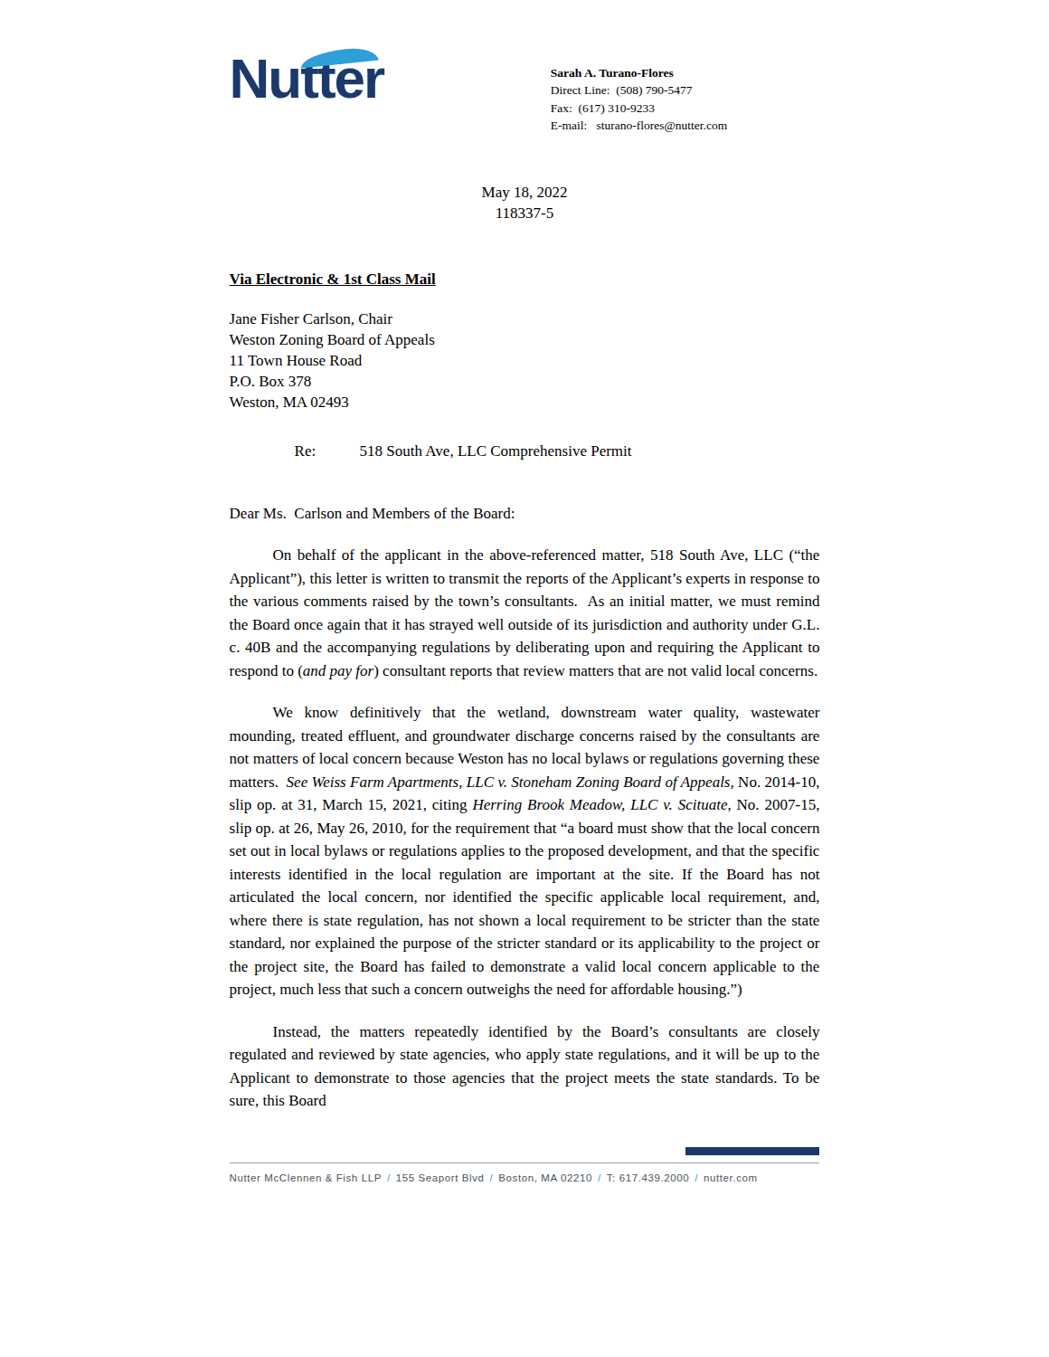Nutter
Sarah A. Turano-Flores
Direct Line: (508) 790-5477
Fax: (617) 310-9233
E-mail: sturano-flores@nutter.com
May 18, 2022
118337-5
Via Electronic & 1st Class Mail
Jane Fisher Carlson, Chair
Weston Zoning Board of Appeals
11 Town House Road
P.O. Box 378
Weston, MA 02493
Re: 518 South Ave, LLC Comprehensive Permit
Dear Ms. Carlson and Members of the Board:
On behalf of the applicant in the above-referenced matter, 518 South Ave, LLC (“the Applicant”), this letter is written to transmit the reports of the Applicant’s experts in response to the various comments raised by the town’s consultants. As an initial matter, we must remind the Board once again that it has strayed well outside of its jurisdiction and authority under G.L. c. 40B and the accompanying regulations by deliberating upon and requiring the Applicant to respond to (and pay for) consultant reports that review matters that are not valid local concerns.
We know definitively that the wetland, downstream water quality, wastewater mounding, treated effluent, and groundwater discharge concerns raised by the consultants are not matters of local concern because Weston has no local bylaws or regulations governing these matters. See Weiss Farm Apartments, LLC v. Stoneham Zoning Board of Appeals, No. 2014-10, slip op. at 31, March 15, 2021, citing Herring Brook Meadow, LLC v. Scituate, No. 2007-15, slip op. at 26, May 26, 2010, for the requirement that “a board must show that the local concern set out in local bylaws or regulations applies to the proposed development, and that the specific interests identified in the local regulation are important at the site. If the Board has not articulated the local concern, nor identified the specific applicable local requirement, and, where there is state regulation, has not shown a local requirement to be stricter than the state standard, nor explained the purpose of the stricter standard or its applicability to the project or the project site, the Board has failed to demonstrate a valid local concern applicable to the project, much less that such a concern outweighs the need for affordable housing.”)
Instead, the matters repeatedly identified by the Board’s consultants are closely regulated and reviewed by state agencies, who apply state regulations, and it will be up to the Applicant to demonstrate to those agencies that the project meets the state standards. To be sure, this Board
Nutter McClennen & Fish LLP/155 Seaport Blvd/Boston, MA 02210/T: 617.439.2000/nutter.com